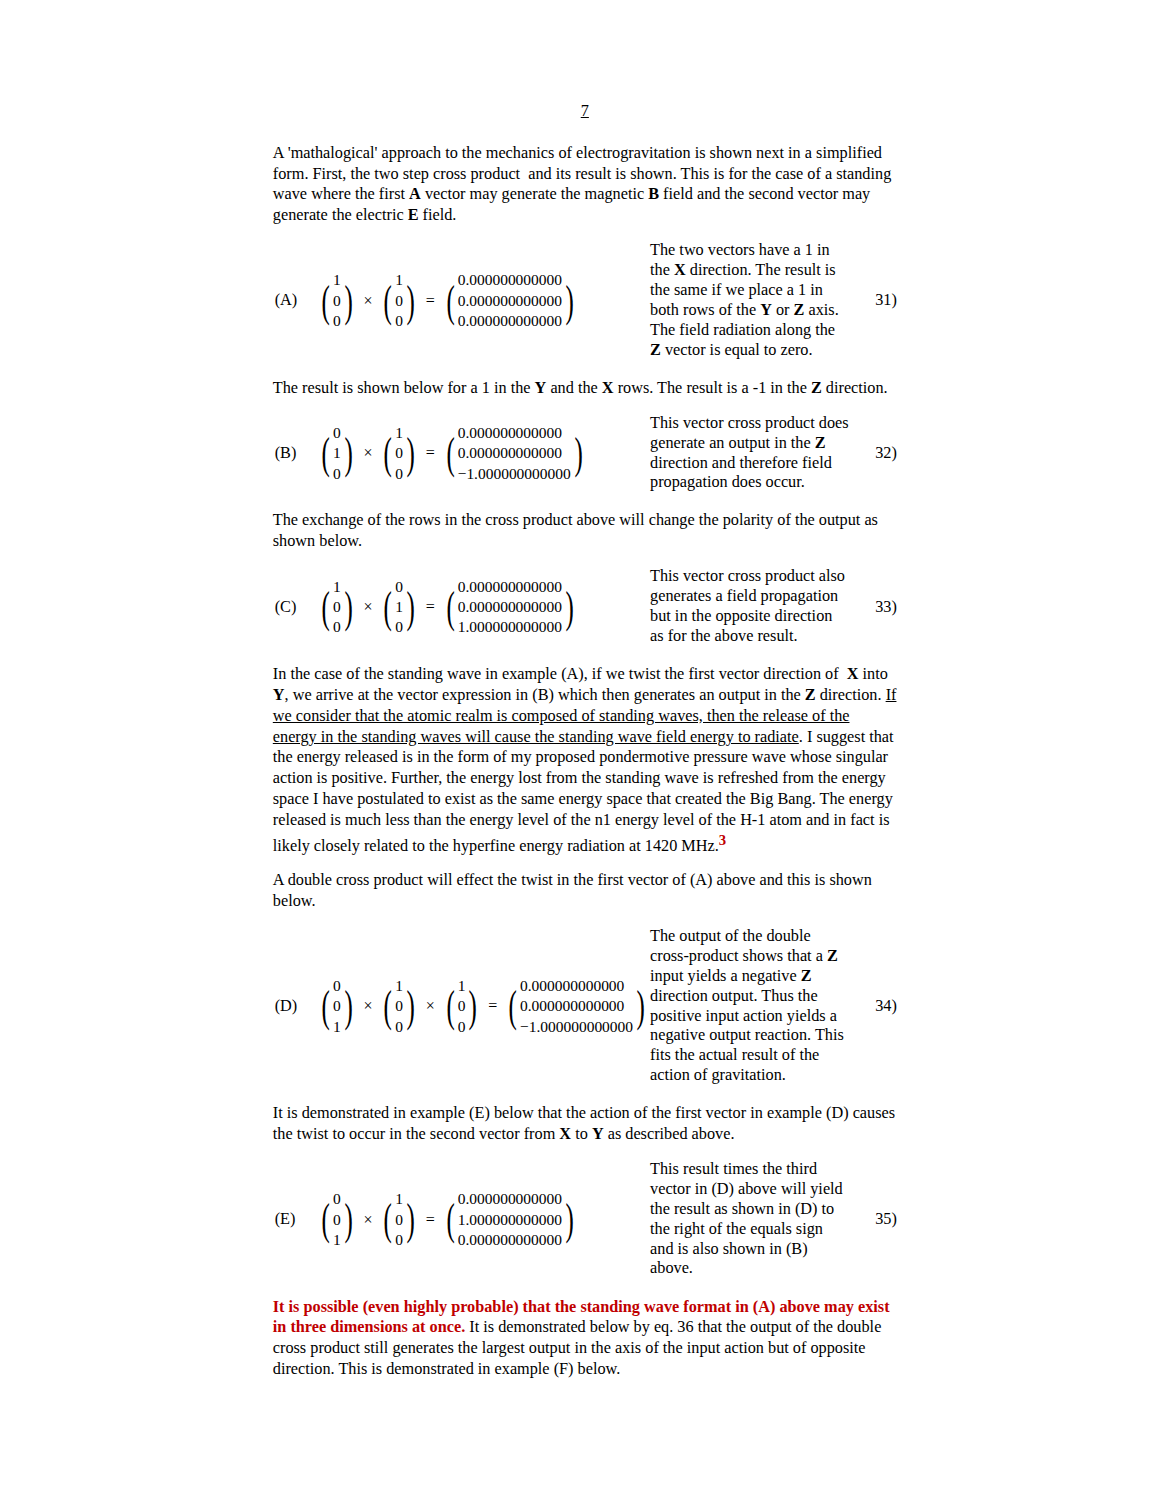7
A 'mathalogical' approach to the mechanics of electrogravitation is shown next in a simplified form. First, the two step cross product and its result is shown. This is for the case of a standing wave where the first A vector may generate the magnetic B field and the second vector may generate the electric E field.
(A)
(100) × (100) = (0.0000000000000.0000000000000.000000000000)
The two vectors have a 1 in the X direction. The result is the same if we place a 1 in both rows of the Y or Z axis. The field radiation along the Z vector is equal to zero.
31)
The result is shown below for a 1 in the Y and the X rows. The result is a -1 in the Z direction.
(B)
(010) × (100) = (0.0000000000000.000000000000−1.000000000000)
This vector cross product does generate an output in the Z direction and therefore field propagation does occur.
32)
The exchange of the rows in the cross product above will change the polarity of the output as shown below.
(C)
(100) × (010) = (0.0000000000000.0000000000001.000000000000)
This vector cross product also generates a field propagation but in the opposite direction as for the above result.
33)
In the case of the standing wave in example (A), if we twist the first vector direction of X into Y, we arrive at the vector expression in (B) which then generates an output in the Z direction. If we consider that the atomic realm is composed of standing waves, then the release of the energy in the standing waves will cause the standing wave field energy to radiate. I suggest that the energy released is in the form of my proposed pondermotive pressure wave whose singular action is positive. Further, the energy lost from the standing wave is refreshed from the energy space I have postulated to exist as the same energy space that created the Big Bang. The energy released is much less than the energy level of the n1 energy level of the H-1 atom and in fact is likely closely related to the hyperfine energy radiation at 1420 MHz.3
A double cross product will effect the twist in the first vector of (A) above and this is shown below.
(D)
(001) × (100) × (100) = (0.0000000000000.000000000000−1.000000000000)
The output of the double cross-product shows that a Z input yields a negative Z direction output. Thus the positive input action yields a negative output reaction. This fits the actual result of the action of gravitation.
34)
It is demonstrated in example (E) below that the action of the first vector in example (D) causes the twist to occur in the second vector from X to Y as described above.
(E)
(001) × (100) = (0.0000000000001.0000000000000.000000000000)
This result times the third vector in (D) above will yield the result as shown in (D) to the right of the equals sign and is also shown in (B) above.
35)
It is possible (even highly probable) that the standing wave format in (A) above may exist in three dimensions at once. It is demonstrated below by eq. 36 that the output of the double cross product still generates the largest output in the axis of the input action but of opposite direction. This is demonstrated in example (F) below.